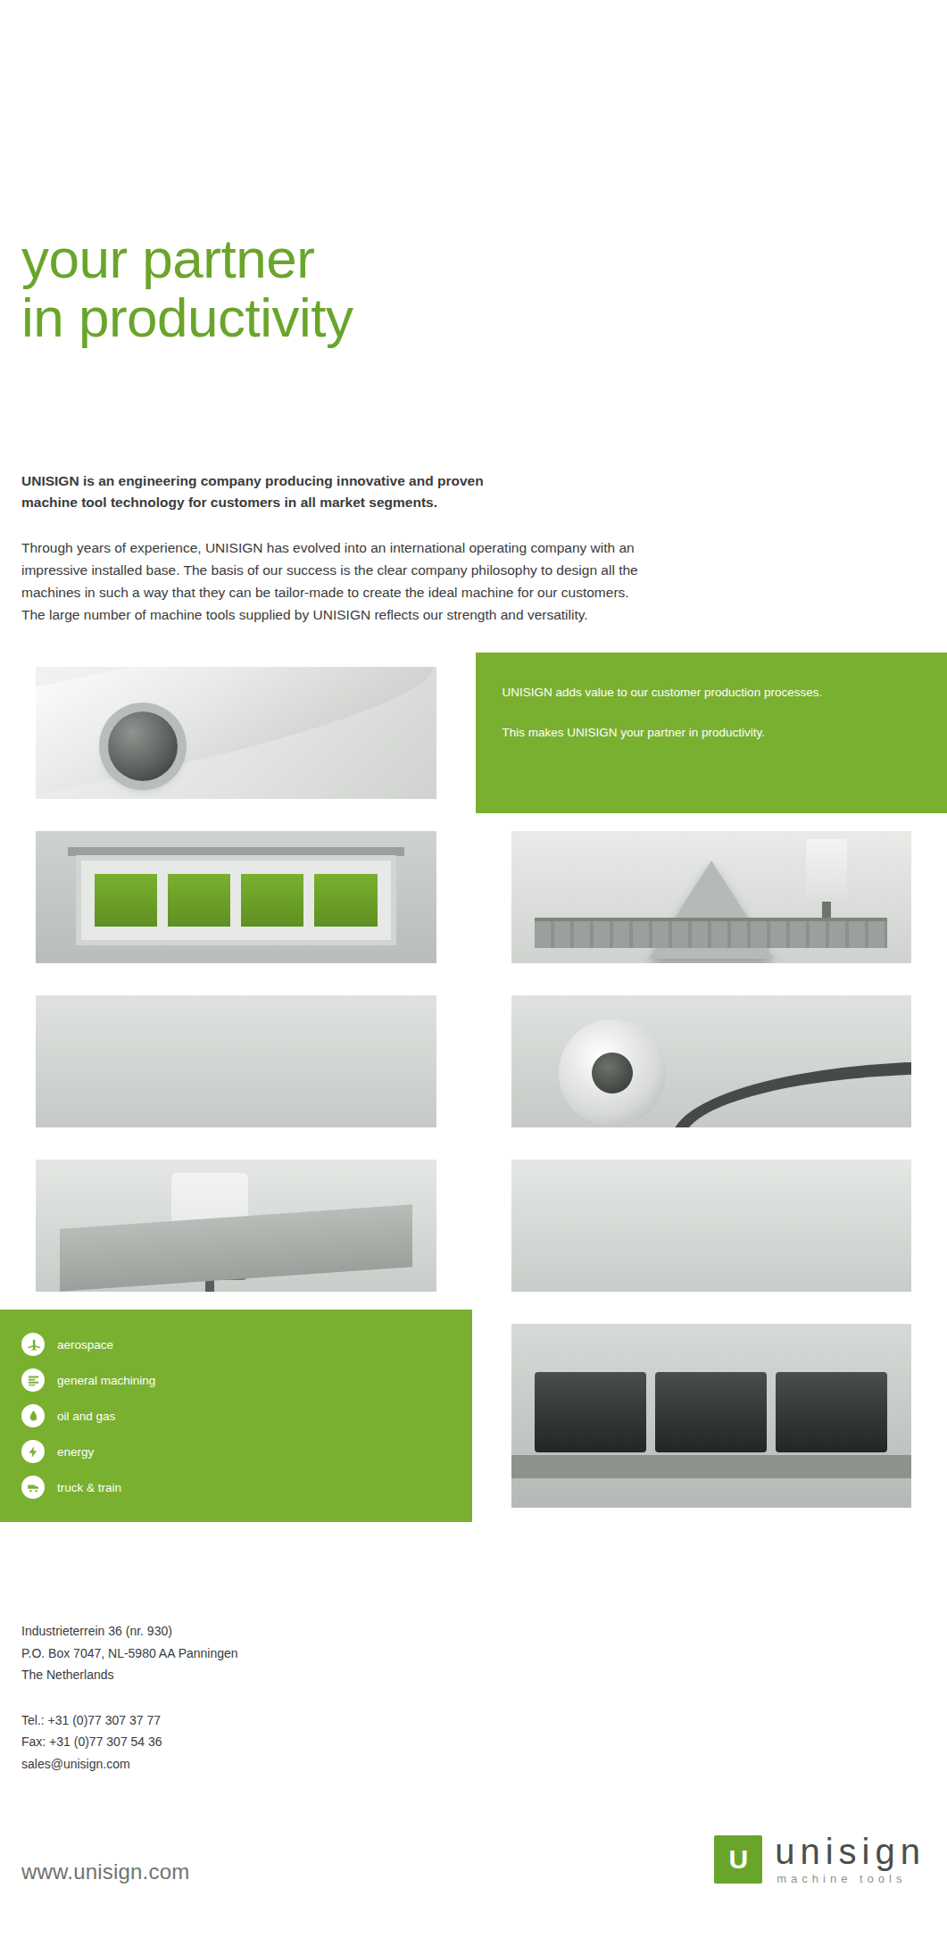your partner in productivity
UNISIGN is an engineering company producing innovative and proven machine tool technology for customers in all market segments.
Through years of experience, UNISIGN has evolved into an international operating company with an impressive installed base. The basis of our success is the clear company philosophy to design all the machines in such a way that they can be tailor-made to create the ideal machine for our customers. The large number of machine tools supplied by UNISIGN reflects our strength and versatility.
UNISIGN adds value to our customer production processes.
This makes UNISIGN your partner in productivity.
aerospace
general machining
oil and gas
energy
truck & train
Industrieterrein 36 (nr. 930)
P.O. Box 7047, NL-5980 AA Panningen
The Netherlands
Tel.: +31 (0)77 307 37 77
Fax: +31 (0)77 307 54 36
sales@unisign.com
www.unisign.com
U
unisign machine tools